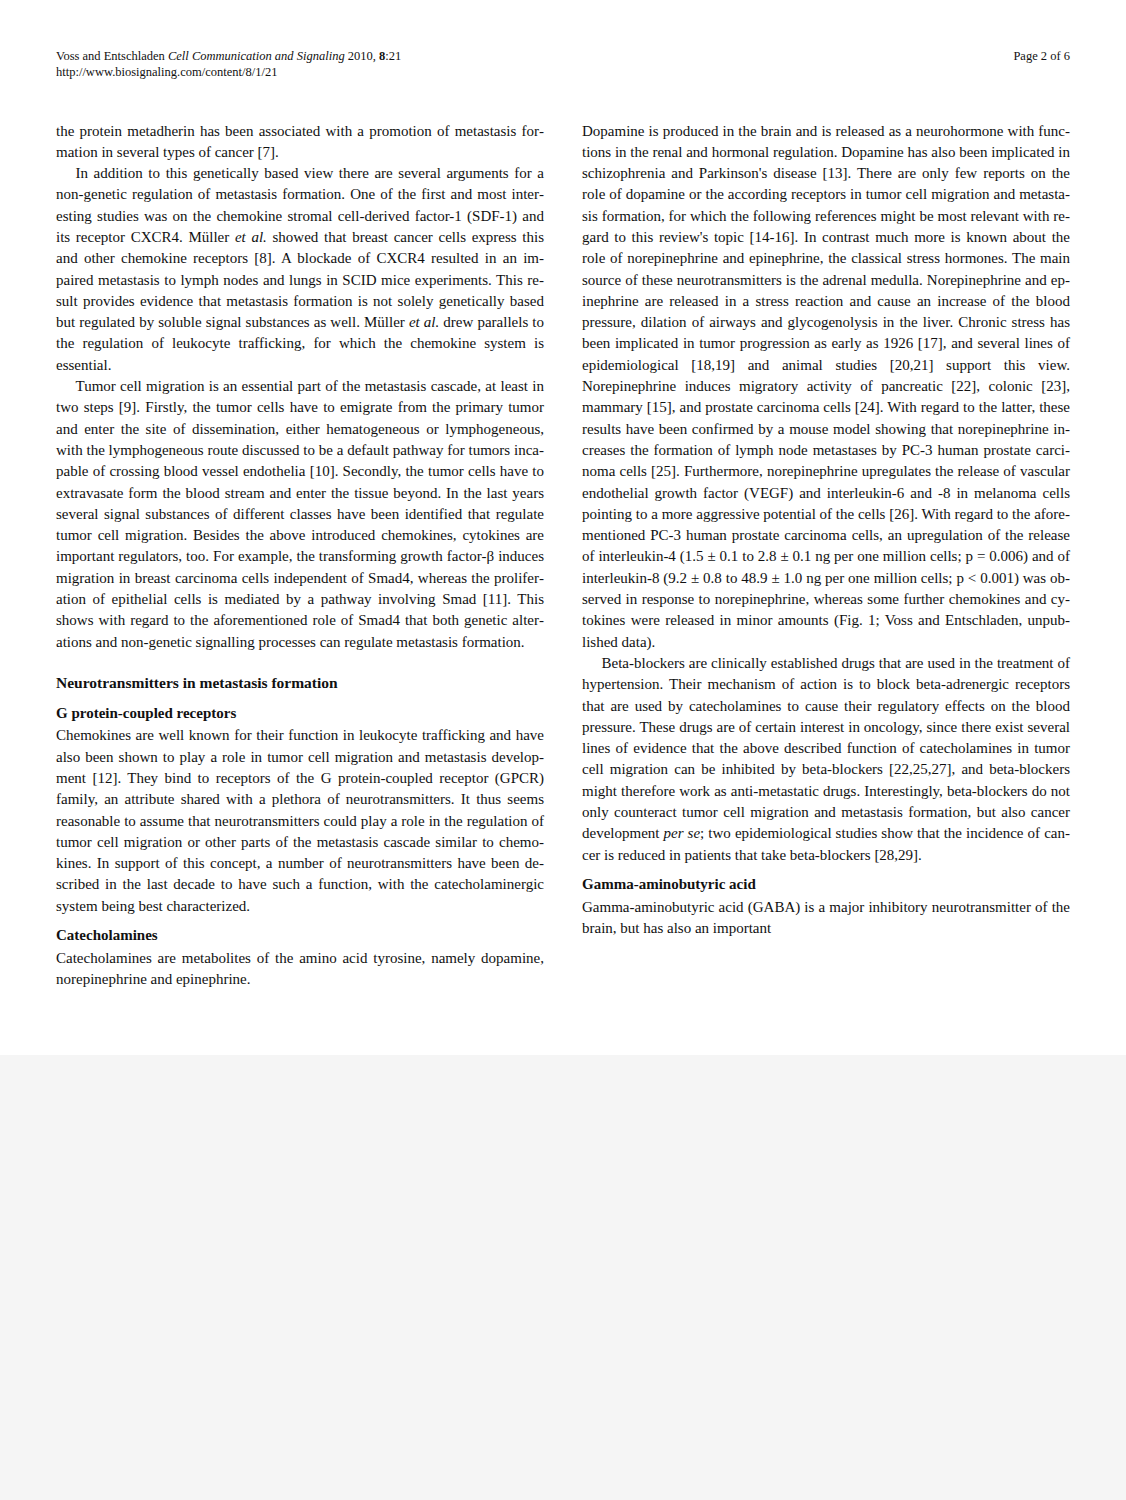Voss and Entschladen Cell Communication and Signaling 2010, 8:21
http://www.biosignaling.com/content/8/1/21
Page 2 of 6
the protein metadherin has been associated with a promotion of metastasis formation in several types of cancer [7].
In addition to this genetically based view there are several arguments for a non-genetic regulation of metastasis formation. One of the first and most interesting studies was on the chemokine stromal cell-derived factor-1 (SDF-1) and its receptor CXCR4. Müller et al. showed that breast cancer cells express this and other chemokine receptors [8]. A blockade of CXCR4 resulted in an impaired metastasis to lymph nodes and lungs in SCID mice experiments. This result provides evidence that metastasis formation is not solely genetically based but regulated by soluble signal substances as well. Müller et al. drew parallels to the regulation of leukocyte trafficking, for which the chemokine system is essential.
Tumor cell migration is an essential part of the metastasis cascade, at least in two steps [9]. Firstly, the tumor cells have to emigrate from the primary tumor and enter the site of dissemination, either hematogeneous or lymphogeneous, with the lymphogeneous route discussed to be a default pathway for tumors incapable of crossing blood vessel endothelia [10]. Secondly, the tumor cells have to extravasate form the blood stream and enter the tissue beyond. In the last years several signal substances of different classes have been identified that regulate tumor cell migration. Besides the above introduced chemokines, cytokines are important regulators, too. For example, the transforming growth factor-β induces migration in breast carcinoma cells independent of Smad4, whereas the proliferation of epithelial cells is mediated by a pathway involving Smad [11]. This shows with regard to the aforementioned role of Smad4 that both genetic alterations and non-genetic signalling processes can regulate metastasis formation.
Neurotransmitters in metastasis formation
G protein-coupled receptors
Chemokines are well known for their function in leukocyte trafficking and have also been shown to play a role in tumor cell migration and metastasis development [12]. They bind to receptors of the G protein-coupled receptor (GPCR) family, an attribute shared with a plethora of neurotransmitters. It thus seems reasonable to assume that neurotransmitters could play a role in the regulation of tumor cell migration or other parts of the metastasis cascade similar to chemokines. In support of this concept, a number of neurotransmitters have been described in the last decade to have such a function, with the catecholaminergic system being best characterized.
Catecholamines
Catecholamines are metabolites of the amino acid tyrosine, namely dopamine, norepinephrine and epinephrine.
Dopamine is produced in the brain and is released as a neurohormone with functions in the renal and hormonal regulation. Dopamine has also been implicated in schizophrenia and Parkinson's disease [13]. There are only few reports on the role of dopamine or the according receptors in tumor cell migration and metastasis formation, for which the following references might be most relevant with regard to this review's topic [14-16]. In contrast much more is known about the role of norepinephrine and epinephrine, the classical stress hormones. The main source of these neurotransmitters is the adrenal medulla. Norepinephrine and epinephrine are released in a stress reaction and cause an increase of the blood pressure, dilation of airways and glycogenolysis in the liver. Chronic stress has been implicated in tumor progression as early as 1926 [17], and several lines of epidemiological [18,19] and animal studies [20,21] support this view. Norepinephrine induces migratory activity of pancreatic [22], colonic [23], mammary [15], and prostate carcinoma cells [24]. With regard to the latter, these results have been confirmed by a mouse model showing that norepinephrine increases the formation of lymph node metastases by PC-3 human prostate carcinoma cells [25]. Furthermore, norepinephrine upregulates the release of vascular endothelial growth factor (VEGF) and interleukin-6 and -8 in melanoma cells pointing to a more aggressive potential of the cells [26]. With regard to the aforementioned PC-3 human prostate carcinoma cells, an upregulation of the release of interleukin-4 (1.5 ± 0.1 to 2.8 ± 0.1 ng per one million cells; p = 0.006) and of interleukin-8 (9.2 ± 0.8 to 48.9 ± 1.0 ng per one million cells; p < 0.001) was observed in response to norepinephrine, whereas some further chemokines and cytokines were released in minor amounts (Fig. 1; Voss and Entschladen, unpublished data).
Beta-blockers are clinically established drugs that are used in the treatment of hypertension. Their mechanism of action is to block beta-adrenergic receptors that are used by catecholamines to cause their regulatory effects on the blood pressure. These drugs are of certain interest in oncology, since there exist several lines of evidence that the above described function of catecholamines in tumor cell migration can be inhibited by beta-blockers [22,25,27], and beta-blockers might therefore work as anti-metastatic drugs. Interestingly, beta-blockers do not only counteract tumor cell migration and metastasis formation, but also cancer development per se; two epidemiological studies show that the incidence of cancer is reduced in patients that take beta-blockers [28,29].
Gamma-aminobutyric acid
Gamma-aminobutyric acid (GABA) is a major inhibitory neurotransmitter of the brain, but has also an important